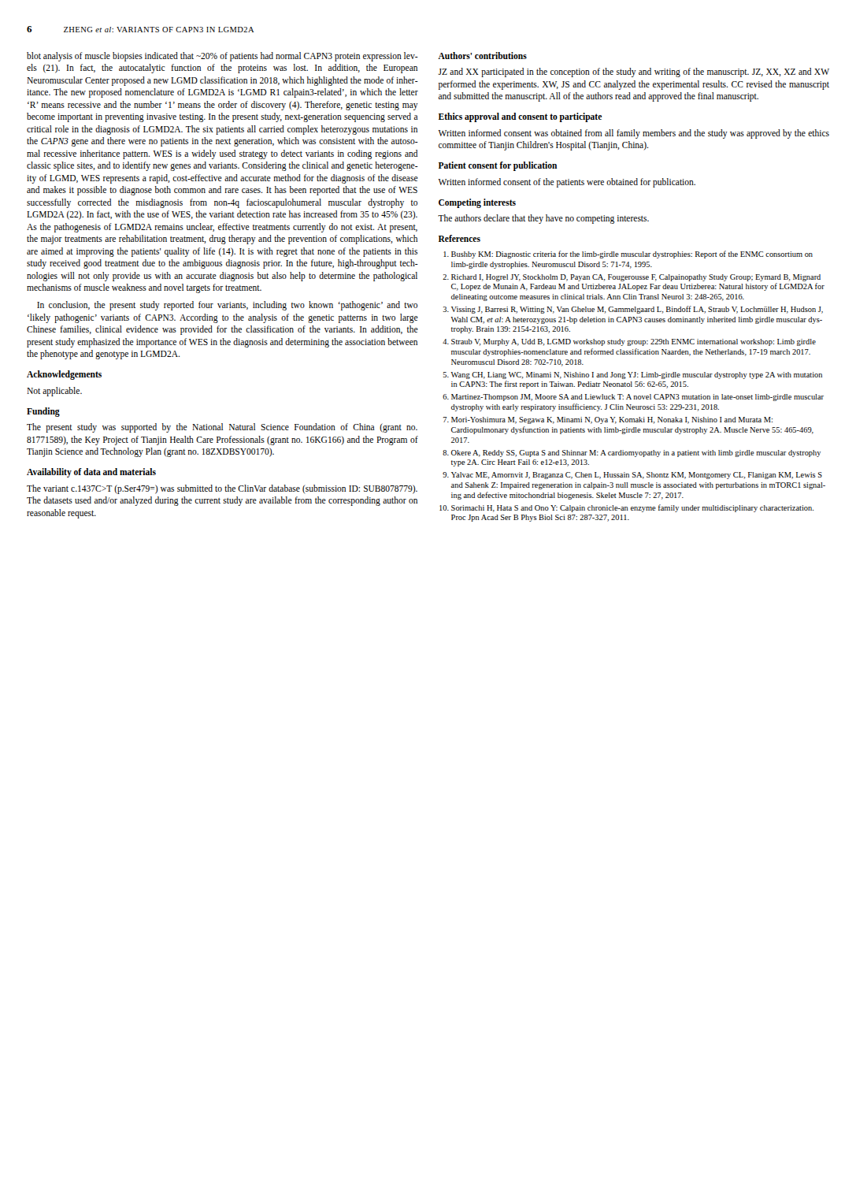6 ZHENG et al: VARIANTS OF CAPN3 IN LGMD2A
blot analysis of muscle biopsies indicated that ~20% of patients had normal CAPN3 protein expression levels (21). In fact, the autocatalytic function of the proteins was lost. In addition, the European Neuromuscular Center proposed a new LGMD classification in 2018, which highlighted the mode of inheritance. The new proposed nomenclature of LGMD2A is ‘LGMD R1 calpain3-related’, in which the letter ‘R’ means recessive and the number ‘1’ means the order of discovery (4). Therefore, genetic testing may become important in preventing invasive testing. In the present study, next-generation sequencing served a critical role in the diagnosis of LGMD2A. The six patients all carried complex heterozygous mutations in the CAPN3 gene and there were no patients in the next generation, which was consistent with the autosomal recessive inheritance pattern. WES is a widely used strategy to detect variants in coding regions and classic splice sites, and to identify new genes and variants. Considering the clinical and genetic heterogeneity of LGMD, WES represents a rapid, cost-effective and accurate method for the diagnosis of the disease and makes it possible to diagnose both common and rare cases. It has been reported that the use of WES successfully corrected the misdiagnosis from non-4q facioscapulohumeral muscular dystrophy to LGMD2A (22). In fact, with the use of WES, the variant detection rate has increased from 35 to 45% (23). As the pathogenesis of LGMD2A remains unclear, effective treatments currently do not exist. At present, the major treatments are rehabilitation treatment, drug therapy and the prevention of complications, which are aimed at improving the patients' quality of life (14). It is with regret that none of the patients in this study received good treatment due to the ambiguous diagnosis prior. In the future, high-throughput technologies will not only provide us with an accurate diagnosis but also help to determine the pathological mechanisms of muscle weakness and novel targets for treatment.
In conclusion, the present study reported four variants, including two known ‘pathogenic’ and two ‘likely pathogenic’ variants of CAPN3. According to the analysis of the genetic patterns in two large Chinese families, clinical evidence was provided for the classification of the variants. In addition, the present study emphasized the importance of WES in the diagnosis and determining the association between the phenotype and genotype in LGMD2A.
Acknowledgements
Not applicable.
Funding
The present study was supported by the National Natural Science Foundation of China (grant no. 81771589), the Key Project of Tianjin Health Care Professionals (grant no. 16KG166) and the Program of Tianjin Science and Technology Plan (grant no. 18ZXDBSY00170).
Availability of data and materials
The variant c.1437C>T (p.Ser479=) was submitted to the ClinVar database (submission ID: SUB8078779). The datasets used and/or analyzed during the current study are available from the corresponding author on reasonable request.
Authors' contributions
JZ and XX participated in the conception of the study and writing of the manuscript. JZ, XX, XZ and XW performed the experiments. XW, JS and CC analyzed the experimental results. CC revised the manuscript and submitted the manuscript. All of the authors read and approved the final manuscript.
Ethics approval and consent to participate
Written informed consent was obtained from all family members and the study was approved by the ethics committee of Tianjin Children's Hospital (Tianjin, China).
Patient consent for publication
Written informed consent of the patients were obtained for publication.
Competing interests
The authors declare that they have no competing interests.
References
Bushby KM: Diagnostic criteria for the limb-girdle muscular dystrophies: Report of the ENMC consortium on limb-girdle dystrophies. Neuromuscul Disord 5: 71-74, 1995.
Richard I, Hogrel JY, Stockholm D, Payan CA, Fougerousse F, Calpainopathy Study Group; Eymard B, Mignard C, Lopez de Munain A, Fardeau M and Urtizberea JALopez Far deau Urtizberea: Natural history of LGMD2A for delineating outcome measures in clinical trials. Ann Clin Transl Neurol 3: 248-265, 2016.
Vissing J, Barresi R, Witting N, Van Ghelue M, Gammelgaard L, Bindoff LA, Straub V, Lochmüller H, Hudson J, Wahl CM, et al: A heterozygous 21-bp deletion in CAPN3 causes dominantly inherited limb girdle muscular dystrophy. Brain 139: 2154-2163, 2016.
Straub V, Murphy A, Udd B, LGMD workshop study group: 229th ENMC international workshop: Limb girdle muscular dystrophies-nomenclature and reformed classification Naarden, the Netherlands, 17-19 march 2017. Neuromuscul Disord 28: 702-710, 2018.
Wang CH, Liang WC, Minami N, Nishino I and Jong YJ: Limb-girdle muscular dystrophy type 2A with mutation in CAPN3: The first report in Taiwan. Pediatr Neonatol 56: 62-65, 2015.
Martinez-Thompson JM, Moore SA and Liewluck T: A novel CAPN3 mutation in late-onset limb-girdle muscular dystrophy with early respiratory insufficiency. J Clin Neurosci 53: 229-231, 2018.
Mori-Yoshimura M, Segawa K, Minami N, Oya Y, Komaki H, Nonaka I, Nishino I and Murata M: Cardiopulmonary dysfunction in patients with limb-girdle muscular dystrophy 2A. Muscle Nerve 55: 465-469, 2017.
Okere A, Reddy SS, Gupta S and Shinnar M: A cardiomyopathy in a patient with limb girdle muscular dystrophy type 2A. Circ Heart Fail 6: e12-e13, 2013.
Yalvac ME, Amornvit J, Braganza C, Chen L, Hussain SA, Shontz KM, Montgomery CL, Flanigan KM, Lewis S and Sahenk Z: Impaired regeneration in calpain-3 null muscle is associated with perturbations in mTORC1 signaling and defective mitochondrial biogenesis. Skelet Muscle 7: 27, 2017.
Sorimachi H, Hata S and Ono Y: Calpain chronicle-an enzyme family under multidisciplinary characterization. Proc Jpn Acad Ser B Phys Biol Sci 87: 287-327, 2011.